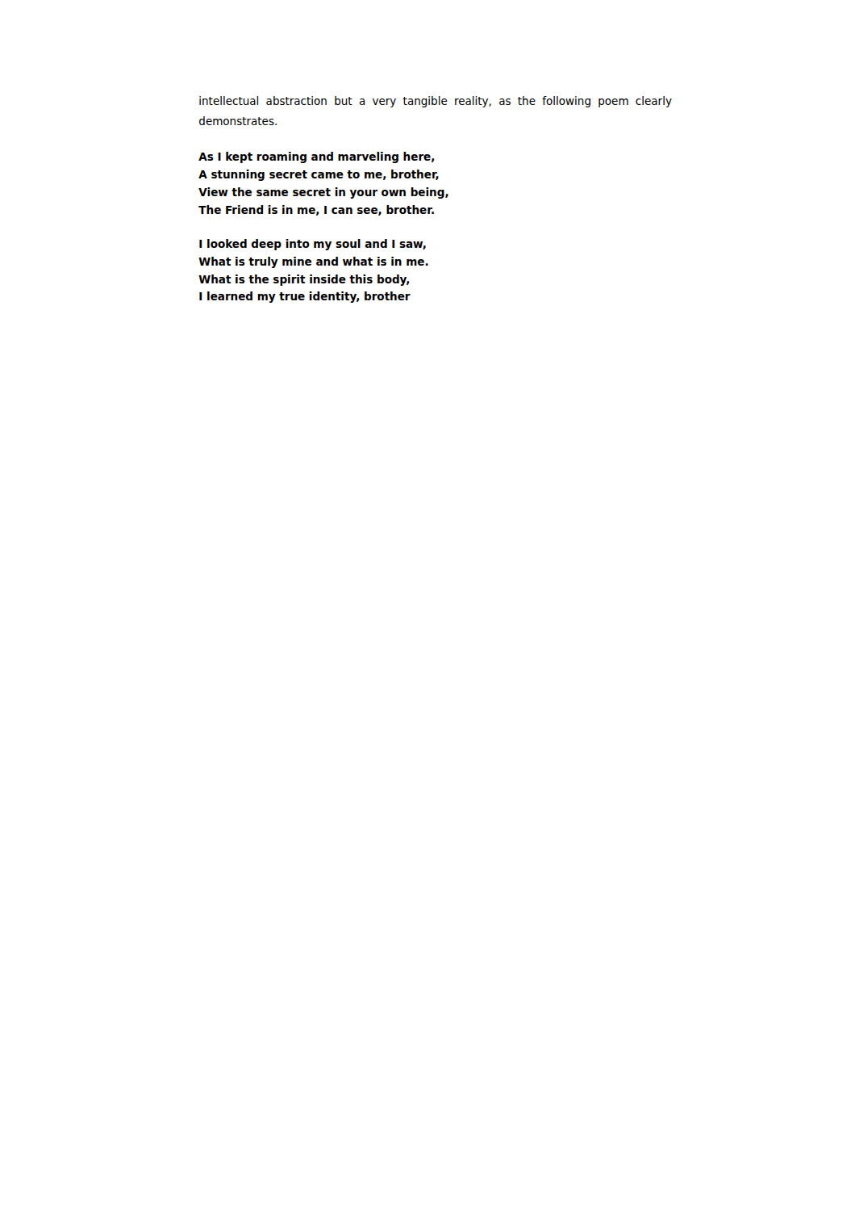intellectual abstraction but a very tangible reality, as the following poem clearly demonstrates.
As I kept roaming and marveling here,
A stunning secret came to me, brother,
View the same secret in your own being,
The Friend is in me, I can see, brother.
I looked deep into my soul and I saw,
What is truly mine and what is in me.
What is the spirit inside this body,
I learned my true identity, brother